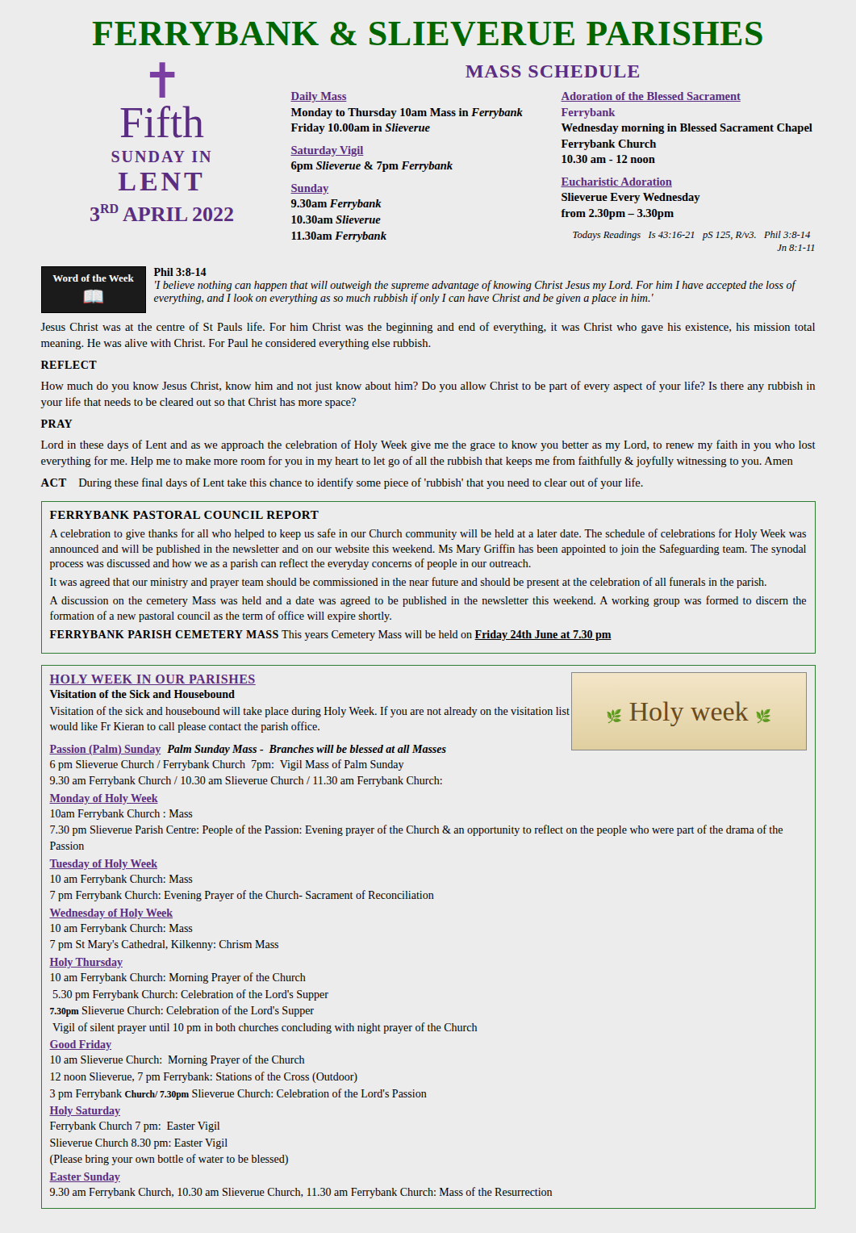FERRYBANK & SLIEVERUE PARISHES
✝
Fifth
SUNDAY IN
LENT
3RD APRIL 2022
MASS SCHEDULE
Daily Mass
Monday to Thursday 10am Mass in Ferrybank
Friday 10.00am in Slieverue
Saturday Vigil
6pm Slieverue & 7pm Ferrybank
Sunday
9.30am Ferrybank
10.30am Slieverue
11.30am Ferrybank
Adoration of the Blessed Sacrament
Ferrybank
Wednesday morning in Blessed Sacrament Chapel Ferrybank Church
10.30 am - 12 noon
Eucharistic Adoration
Slieverue Every Wednesday
from 2.30pm – 3.30pm
Todays Readings Is 43:16-21 pS 125, R/v3. Phil 3:8-14 Jn 8:1-11
Word of the Week📖
Phil 3:8-14
'I believe nothing can happen that will outweigh the supreme advantage of knowing Christ Jesus my Lord. For him I have accepted the loss of everything, and I look on everything as so much rubbish if only I can have Christ and be given a place in him.'
Jesus Christ was at the centre of St Pauls life. For him Christ was the beginning and end of everything, it was Christ who gave his existence, his mission total meaning. He was alive with Christ. For Paul he considered everything else rubbish.
REFLECT
How much do you know Jesus Christ, know him and not just know about him? Do you allow Christ to be part of every aspect of your life? Is there any rubbish in your life that needs to be cleared out so that Christ has more space?
PRAY
Lord in these days of Lent and as we approach the celebration of Holy Week give me the grace to know you better as my Lord, to renew my faith in you who lost everything for me. Help me to make more room for you in my heart to let go of all the rubbish that keeps me from faithfully & joyfully witnessing to you. Amen
ACT During these final days of Lent take this chance to identify some piece of 'rubbish' that you need to clear out of your life.
FERRYBANK PASTORAL COUNCIL REPORT
A celebration to give thanks for all who helped to keep us safe in our Church community will be held at a later date. The schedule of celebrations for Holy Week was announced and will be published in the newsletter and on our website this weekend. Ms Mary Griffin has been appointed to join the Safeguarding team. The synodal process was discussed and how we as a parish can reflect the everyday concerns of people in our outreach.
It was agreed that our ministry and prayer team should be commissioned in the near future and should be present at the celebration of all funerals in the parish.
A discussion on the cemetery Mass was held and a date was agreed to be published in the newsletter this weekend. A working group was formed to discern the formation of a new pastoral council as the term of office will expire shortly.
FERRYBANK PARISH CEMETERY MASS This years Cemetery Mass will be held on Friday 24th June at 7.30 pm
🌿 Holy week 🌿
HOLY WEEK IN OUR PARISHES
Visitation of the Sick and Housebound
Visitation of the sick and housebound will take place during Holy Week. If you are not already on the visitation list and would like Fr Kieran to call please contact the parish office.
Passion (Palm) Sunday Palm Sunday Mass - Branches will be blessed at all Masses
6 pm Slieverue Church / Ferrybank Church 7pm: Vigil Mass of Palm Sunday
9.30 am Ferrybank Church / 10.30 am Slieverue Church / 11.30 am Ferrybank Church:
Monday of Holy Week
10am Ferrybank Church : Mass
7.30 pm Slieverue Parish Centre: People of the Passion: Evening prayer of the Church & an opportunity to reflect on the people who were part of the drama of the Passion
Tuesday of Holy Week
10 am Ferrybank Church: Mass
7 pm Ferrybank Church: Evening Prayer of the Church- Sacrament of Reconciliation
Wednesday of Holy Week
10 am Ferrybank Church: Mass
7 pm St Mary's Cathedral, Kilkenny: Chrism Mass
Holy Thursday
10 am Ferrybank Church: Morning Prayer of the Church
5.30 pm Ferrybank Church: Celebration of the Lord's Supper
7.30pm Slieverue Church: Celebration of the Lord's Supper
Vigil of silent prayer until 10 pm in both churches concluding with night prayer of the Church
Good Friday
10 am Slieverue Church: Morning Prayer of the Church
12 noon Slieverue, 7 pm Ferrybank: Stations of the Cross (Outdoor)
3 pm Ferrybank Church/ 7.30pm Slieverue Church: Celebration of the Lord's Passion
Holy Saturday
Ferrybank Church 7 pm: Easter Vigil
Slieverue Church 8.30 pm: Easter Vigil
(Please bring your own bottle of water to be blessed)
Easter Sunday
9.30 am Ferrybank Church, 10.30 am Slieverue Church, 11.30 am Ferrybank Church: Mass of the Resurrection